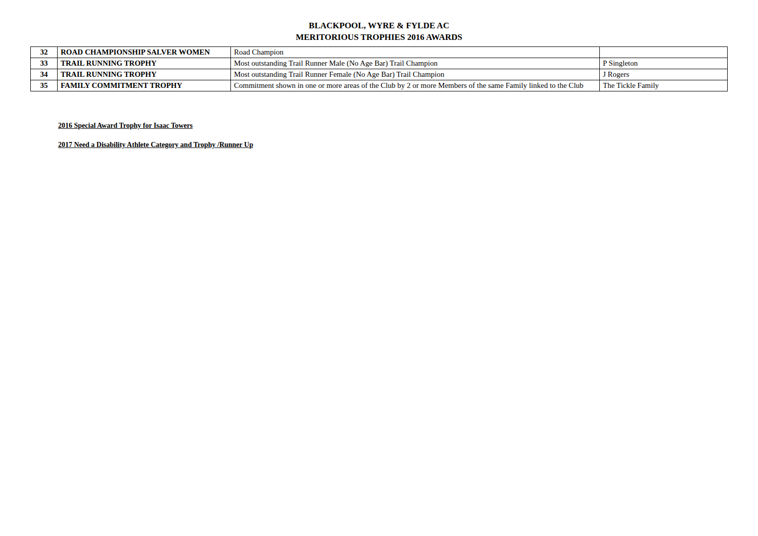BLACKPOOL, WYRE & FYLDE AC
MERITORIOUS TROPHIES 2016 AWARDS
| 32 | ROAD CHAMPIONSHIP SALVER WOMEN | Road Champion | |
| 33 | TRAIL RUNNING TROPHY | Most outstanding Trail Runner Male (No Age Bar) Trail Champion | P Singleton |
| 34 | TRAIL RUNNING TROPHY | Most outstanding Trail Runner Female (No Age Bar) Trail Champion | J Rogers |
| 35 | FAMILY COMMITMENT TROPHY | Commitment shown in one or more areas of the Club by 2 or more Members of the same Family linked to the Club | The Tickle Family |
2016 Special Award Trophy for Isaac Towers
2017 Need a Disability Athlete Category and Trophy /Runner Up